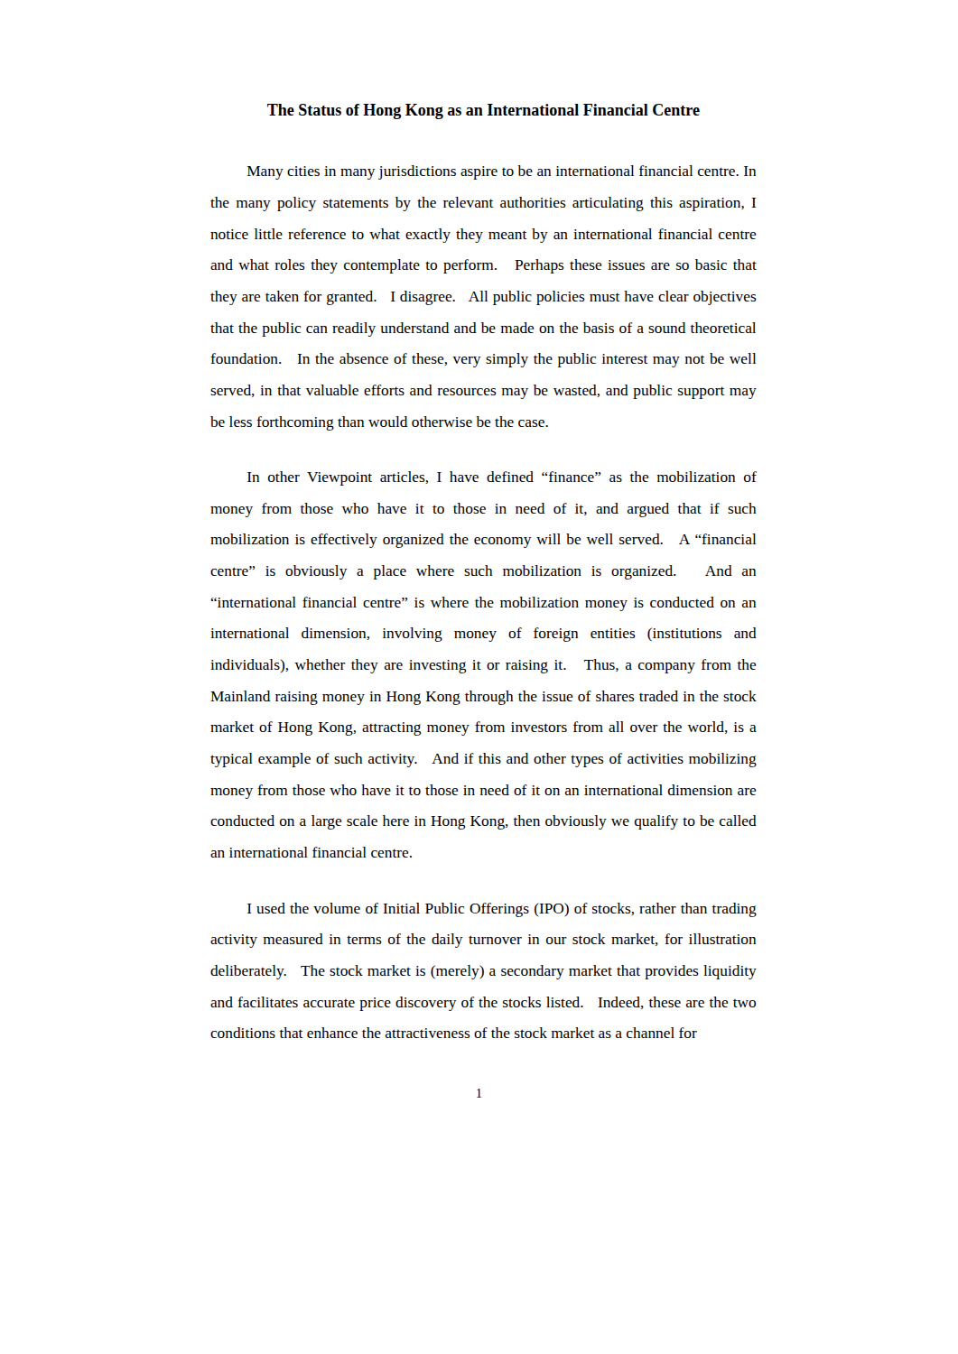The Status of Hong Kong as an International Financial Centre
Many cities in many jurisdictions aspire to be an international financial centre. In the many policy statements by the relevant authorities articulating this aspiration, I notice little reference to what exactly they meant by an international financial centre and what roles they contemplate to perform. Perhaps these issues are so basic that they are taken for granted. I disagree. All public policies must have clear objectives that the public can readily understand and be made on the basis of a sound theoretical foundation. In the absence of these, very simply the public interest may not be well served, in that valuable efforts and resources may be wasted, and public support may be less forthcoming than would otherwise be the case.
In other Viewpoint articles, I have defined “finance” as the mobilization of money from those who have it to those in need of it, and argued that if such mobilization is effectively organized the economy will be well served. A “financial centre” is obviously a place where such mobilization is organized. And an “international financial centre” is where the mobilization money is conducted on an international dimension, involving money of foreign entities (institutions and individuals), whether they are investing it or raising it. Thus, a company from the Mainland raising money in Hong Kong through the issue of shares traded in the stock market of Hong Kong, attracting money from investors from all over the world, is a typical example of such activity. And if this and other types of activities mobilizing money from those who have it to those in need of it on an international dimension are conducted on a large scale here in Hong Kong, then obviously we qualify to be called an international financial centre.
I used the volume of Initial Public Offerings (IPO) of stocks, rather than trading activity measured in terms of the daily turnover in our stock market, for illustration deliberately. The stock market is (merely) a secondary market that provides liquidity and facilitates accurate price discovery of the stocks listed. Indeed, these are the two conditions that enhance the attractiveness of the stock market as a channel for
1